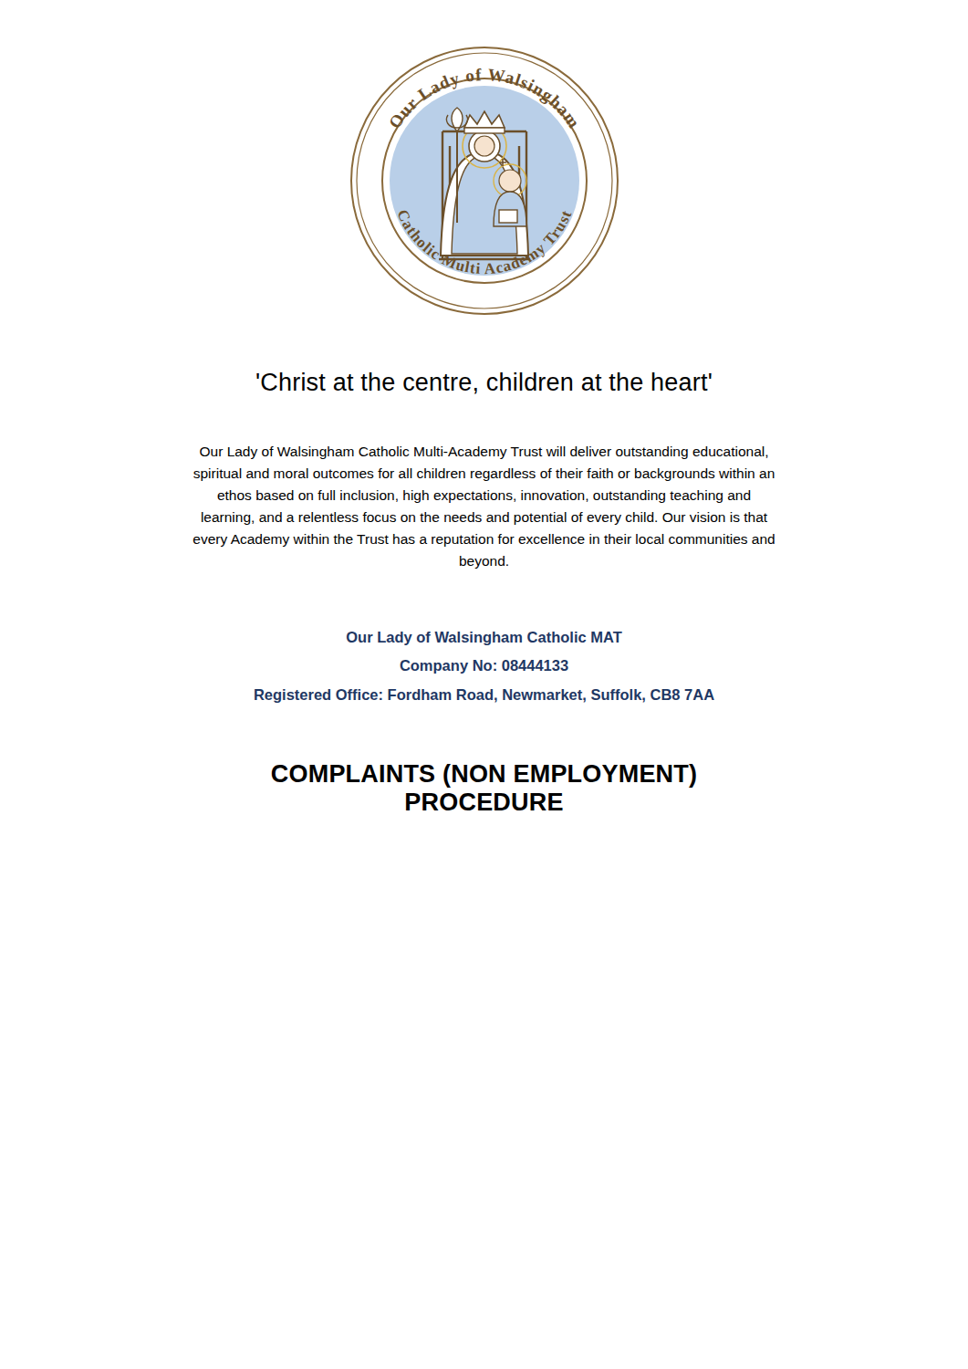Our Lady of Walsingham Catholic Multi Academy Trust
'Christ at the centre, children at the heart'
Our Lady of Walsingham Catholic Multi-Academy Trust will deliver outstanding educational, spiritual and moral outcomes for all children regardless of their faith or backgrounds within an ethos based on full inclusion, high expectations, innovation, outstanding teaching and learning, and a relentless focus on the needs and potential of every child. Our vision is that every Academy within the Trust has a reputation for excellence in their local communities and beyond.
Our Lady of Walsingham Catholic MAT
Company No: 08444133
Registered Office: Fordham Road, Newmarket, Suffolk, CB8 7AA
COMPLAINTS (NON EMPLOYMENT) PROCEDURE